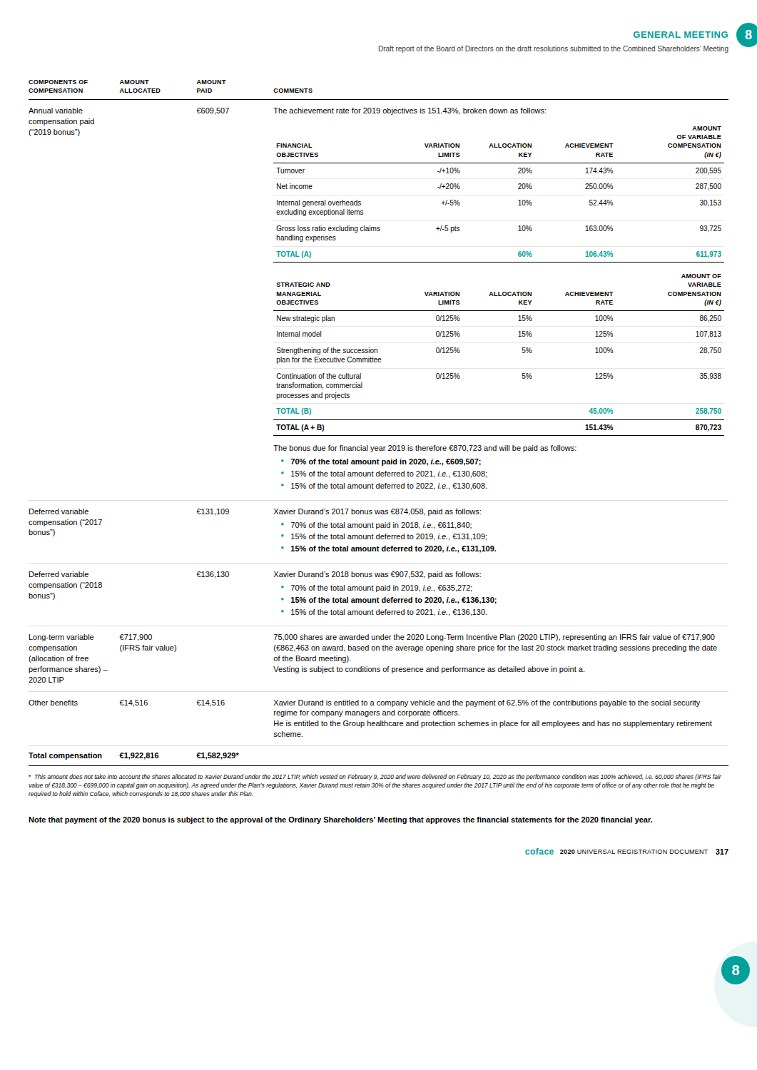8
GENERAL MEETING
Draft report of the Board of Directors on the draft resolutions submitted to the Combined Shareholders’ Meeting
| COMPONENTS OF COMPENSATION | AMOUNT ALLOCATED | AMOUNT PAID | COMMENTS |
| --- | --- | --- | --- |
| Annual variable compensation paid (“2019 bonus”) | | €609,507 | The achievement rate for 2019 objectives is 151.43%, broken down as follows: / FINANCIAL OBJECTIVES / VARIATION LIMITS / ALLOCATION KEY / ACHIEVEMENT RATE / AMOUNT OF VARIABLE COMPENSATION (in €) / / --- / --- / --- / --- / --- / / Turnover / -/+10% / 20% / 174.43% / 200,595 / / Net income / -/+20% / 20% / 250.00% / 287,500 / / Internal general overheads excluding exceptional items / +/-5% / 10% / 52.44% / 30,153 / / Gross loss ratio excluding claims handling expenses / +/-5 pts / 10% / 163.00% / 93,725 / / TOTAL (A) / / 60% / 106.43% / 611,973 / / STRATEGIC AND MANAGERIAL OBJECTIVES / VARIATION LIMITS / ALLOCATION KEY / ACHIEVEMENT RATE / AMOUNT OF VARIABLE COMPENSATION (in €) / / --- / --- / --- / --- / --- / / New strategic plan / 0/125% / 15% / 100% / 86,250 / / Internal model / 0/125% / 15% / 125% / 107,813 / / Strengthening of the succession plan for the Executive Committee / 0/125% / 5% / 100% / 28,750 / / Continuation of the cultural transformation, commercial processes and projects / 0/125% / 5% / 125% / 35,938 / / TOTAL (B) / / / 45.00% / 258,750 / / TOTAL (A + B) / / / 151.43% / 870,723 / The bonus due for financial year 2019 is therefore €870,723 and will be paid as follows: 70% of the total amount paid in 2020, i.e. , €609,507; 15% of the total amount deferred to 2021, i.e. , €130,608; 15% of the total amount deferred to 2022, i.e. , €130,608. |
| Deferred variable compensation (“2017 bonus”) | | €131,109 | Xavier Durand’s 2017 bonus was €874,058, paid as follows: 70% of the total amount paid in 2018, i.e. , €611,840; 15% of the total amount deferred to 2019, i.e. , €131,109; 15% of the total amount deferred to 2020, i.e. , €131,109. |
| Deferred variable compensation (“2018 bonus”) | | €136,130 | Xavier Durand’s 2018 bonus was €907,532, paid as follows: 70% of the total amount paid in 2019, i.e. , €635,272; 15% of the total amount deferred to 2020, i.e. , €136,130; 15% of the total amount deferred to 2021, i.e. , €136,130. |
| Long-term variable compensation (allocation of free performance shares) – 2020 LTIP | €717,900 (IFRS fair value) | | 75,000 shares are awarded under the 2020 Long-Term Incentive Plan (2020 LTIP), representing an IFRS fair value of €717,900 (€862,463 on award, based on the average opening share price for the last 20 stock market trading sessions preceding the date of the Board meeting). Vesting is subject to conditions of presence and performance as detailed above in point a. |
| Other benefits | €14,516 | €14,516 | Xavier Durand is entitled to a company vehicle and the payment of 62.5% of the contributions payable to the social security regime for company managers and corporate officers. He is entitled to the Group healthcare and protection schemes in place for all employees and has no supplementary retirement scheme. |
| Total compensation | €1,922,816 | €1,582,929* | |
* This amount does not take into account the shares allocated to Xavier Durand under the 2017 LTIP, which vested on February 9, 2020 and were delivered on February 10, 2020 as the performance condition was 100% achieved, i.e. 60,000 shares (IFRS fair value of €318,300 – €699,000 in capital gain on acquisition). As agreed under the Plan’s regulations, Xavier Durand must retain 30% of the shares acquired under the 2017 LTIP until the end of his corporate term of office or of any other role that he might be required to hold within Coface, which corresponds to 18,000 shares under this Plan.
Note that payment of the 2020 bonus is subject to the approval of the Ordinary Shareholders’ Meeting that approves the financial statements for the 2020 financial year.
8
coface 2020 UNIVERSAL REGISTRATION DOCUMENT 317